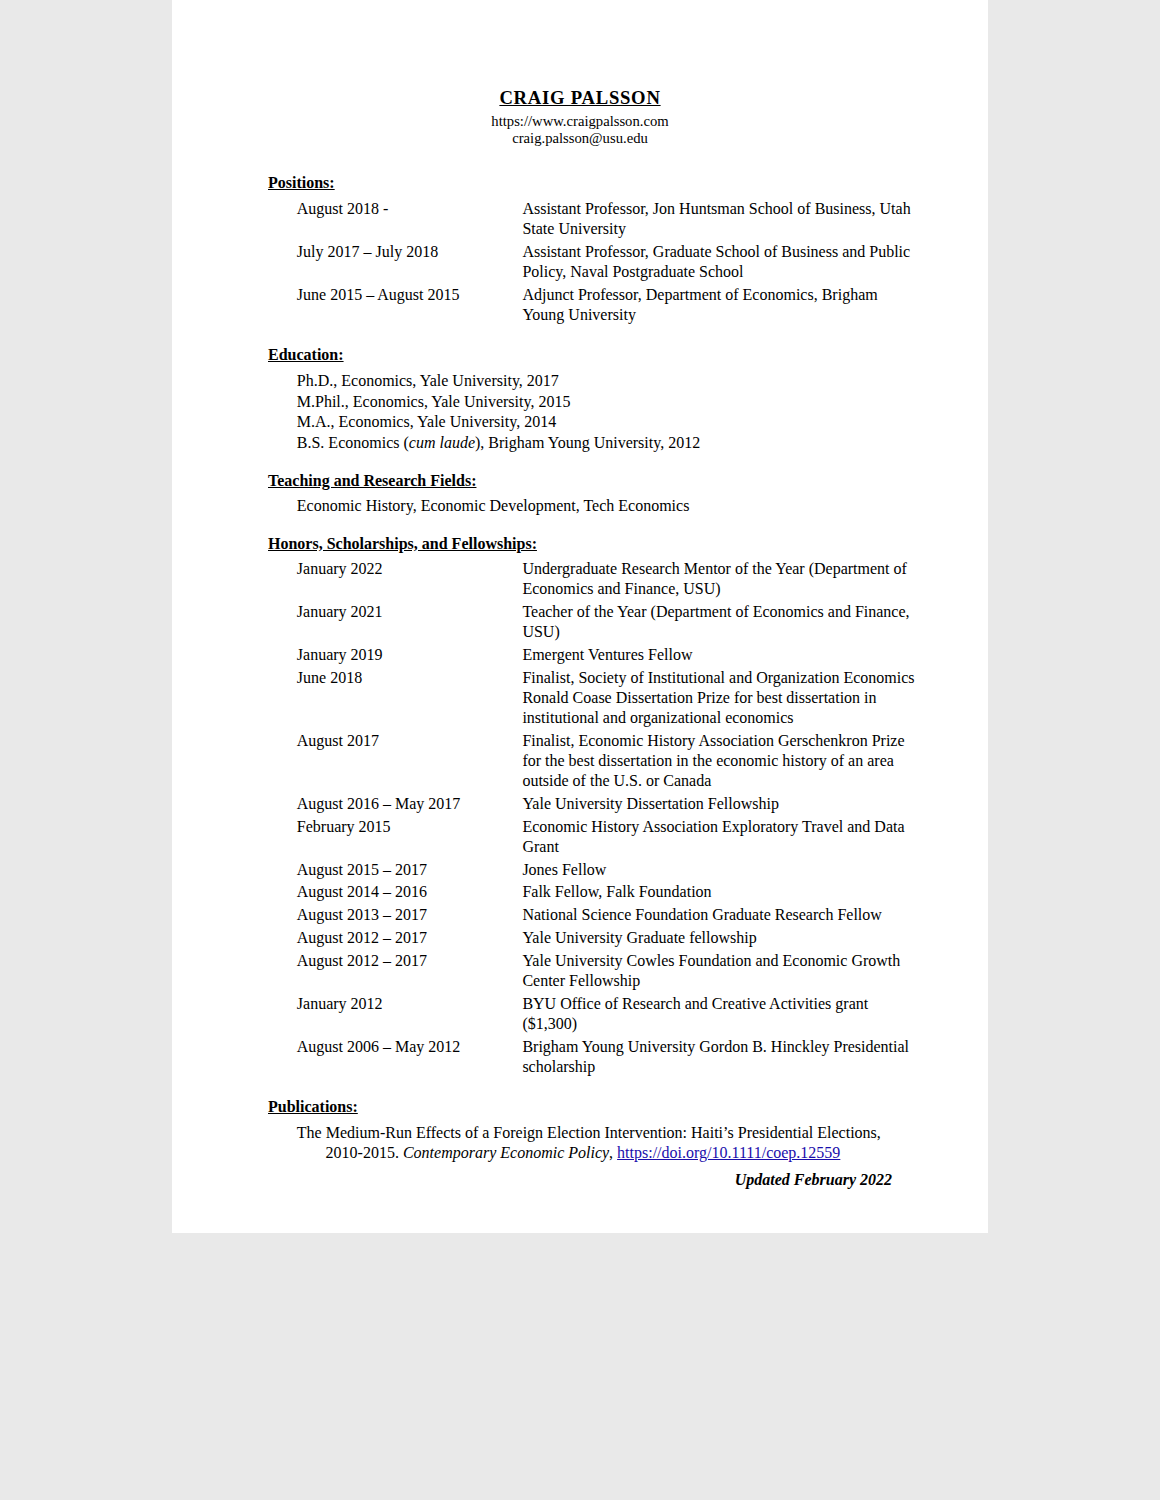CRAIG PALSSON
https://www.craigpalsson.com
craig.palsson@usu.edu
Positions:
| August 2018 - | Assistant Professor, Jon Huntsman School of Business, Utah State University |
| July 2017 – July 2018 | Assistant Professor, Graduate School of Business and Public Policy, Naval Postgraduate School |
| June 2015 – August 2015 | Adjunct Professor, Department of Economics, Brigham Young University |
Education:
Ph.D., Economics, Yale University, 2017
M.Phil., Economics, Yale University, 2015
M.A., Economics, Yale University, 2014
B.S. Economics (cum laude), Brigham Young University, 2012
Teaching and Research Fields:
Economic History, Economic Development, Tech Economics
Honors, Scholarships, and Fellowships:
| January 2022 | Undergraduate Research Mentor of the Year (Department of Economics and Finance, USU) |
| January 2021 | Teacher of the Year (Department of Economics and Finance, USU) |
| January 2019 | Emergent Ventures Fellow |
| June 2018 | Finalist, Society of Institutional and Organization Economics Ronald Coase Dissertation Prize for best dissertation in institutional and organizational economics |
| August 2017 | Finalist, Economic History Association Gerschenkron Prize for the best dissertation in the economic history of an area outside of the U.S. or Canada |
| August 2016 – May 2017 | Yale University Dissertation Fellowship |
| February 2015 | Economic History Association Exploratory Travel and Data Grant |
| August 2015 – 2017 | Jones Fellow |
| August 2014 – 2016 | Falk Fellow, Falk Foundation |
| August 2013 – 2017 | National Science Foundation Graduate Research Fellow |
| August 2012 – 2017 | Yale University Graduate fellowship |
| August 2012 – 2017 | Yale University Cowles Foundation and Economic Growth Center Fellowship |
| January 2012 | BYU Office of Research and Creative Activities grant ($1,300) |
| August 2006 – May 2012 | Brigham Young University Gordon B. Hinckley Presidential scholarship |
Publications:
The Medium-Run Effects of a Foreign Election Intervention: Haiti’s Presidential Elections, 2010-2015. Contemporary Economic Policy, https://doi.org/10.1111/coep.12559
Updated February 2022